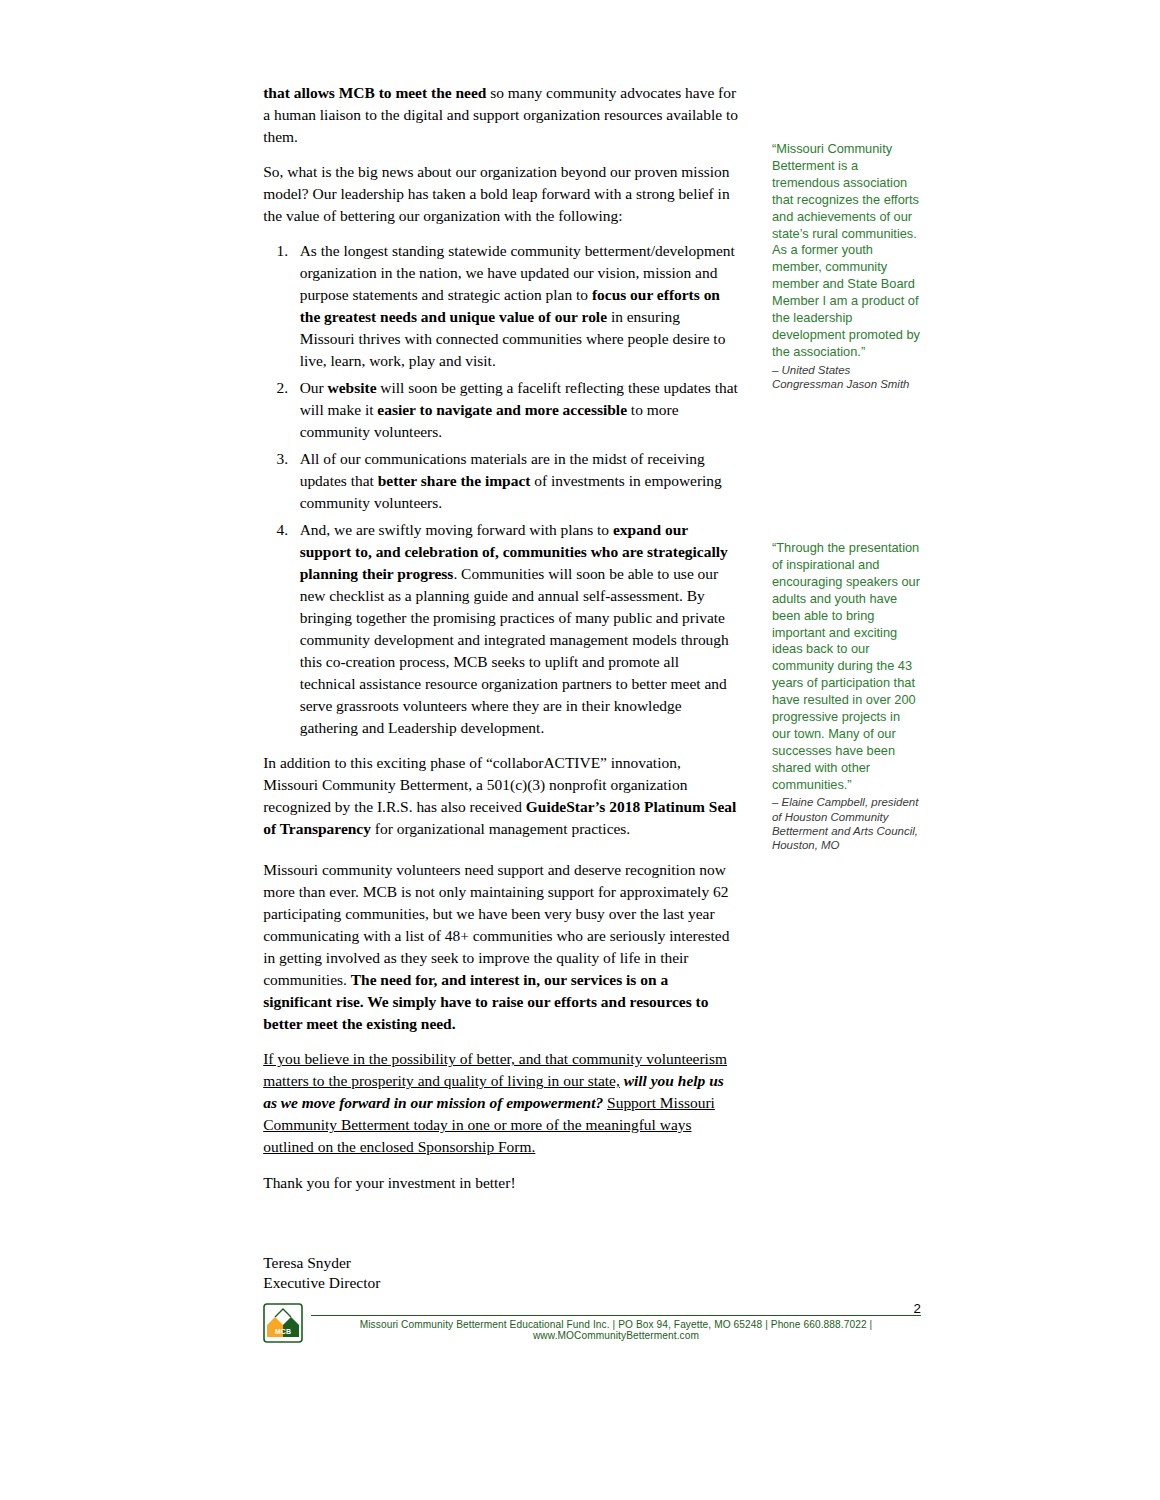that allows MCB to meet the need so many community advocates have for a human liaison to the digital and support organization resources available to them.
So, what is the big news about our organization beyond our proven mission model? Our leadership has taken a bold leap forward with a strong belief in the value of bettering our organization with the following:
As the longest standing statewide community betterment/development organization in the nation, we have updated our vision, mission and purpose statements and strategic action plan to focus our efforts on the greatest needs and unique value of our role in ensuring Missouri thrives with connected communities where people desire to live, learn, work, play and visit.
Our website will soon be getting a facelift reflecting these updates that will make it easier to navigate and more accessible to more community volunteers.
All of our communications materials are in the midst of receiving updates that better share the impact of investments in empowering community volunteers.
And, we are swiftly moving forward with plans to expand our support to, and celebration of, communities who are strategically planning their progress. Communities will soon be able to use our new checklist as a planning guide and annual self-assessment. By bringing together the promising practices of many public and private community development and integrated management models through this co-creation process, MCB seeks to uplift and promote all technical assistance resource organization partners to better meet and serve grassroots volunteers where they are in their knowledge gathering and Leadership development.
In addition to this exciting phase of “collaborACTIVE” innovation, Missouri Community Betterment, a 501(c)(3) nonprofit organization recognized by the I.R.S. has also received GuideStar’s 2018 Platinum Seal of Transparency for organizational management practices.
Missouri community volunteers need support and deserve recognition now more than ever. MCB is not only maintaining support for approximately 62 participating communities, but we have been very busy over the last year communicating with a list of 48+ communities who are seriously interested in getting involved as they seek to improve the quality of life in their communities. The need for, and interest in, our services is on a significant rise. We simply have to raise our efforts and resources to better meet the existing need.
If you believe in the possibility of better, and that community volunteerism matters to the prosperity and quality of living in our state, will you help us as we move forward in our mission of empowerment? Support Missouri Community Betterment today in one or more of the meaningful ways outlined on the enclosed Sponsorship Form.
Thank you for your investment in better!
Teresa Snyder
Executive Director
“Missouri Community Betterment is a tremendous association that recognizes the efforts and achievements of our state’s rural communities. As a former youth member, community member and State Board Member I am a product of the leadership development promoted by the association.”
– United States Congressman Jason Smith
“Through the presentation of inspirational and encouraging speakers our adults and youth have been able to bring important and exciting ideas back to our community during the 43 years of participation that have resulted in over 200 progressive projects in our town. Many of our successes have been shared with other communities.”
– Elaine Campbell, president of Houston Community Betterment and Arts Council, Houston, MO
MCB
Missouri Community Betterment Educational Fund Inc. | PO Box 94, Fayette, MO 65248 | Phone 660.888.7022 | www.MOCommunityBetterment.com
2